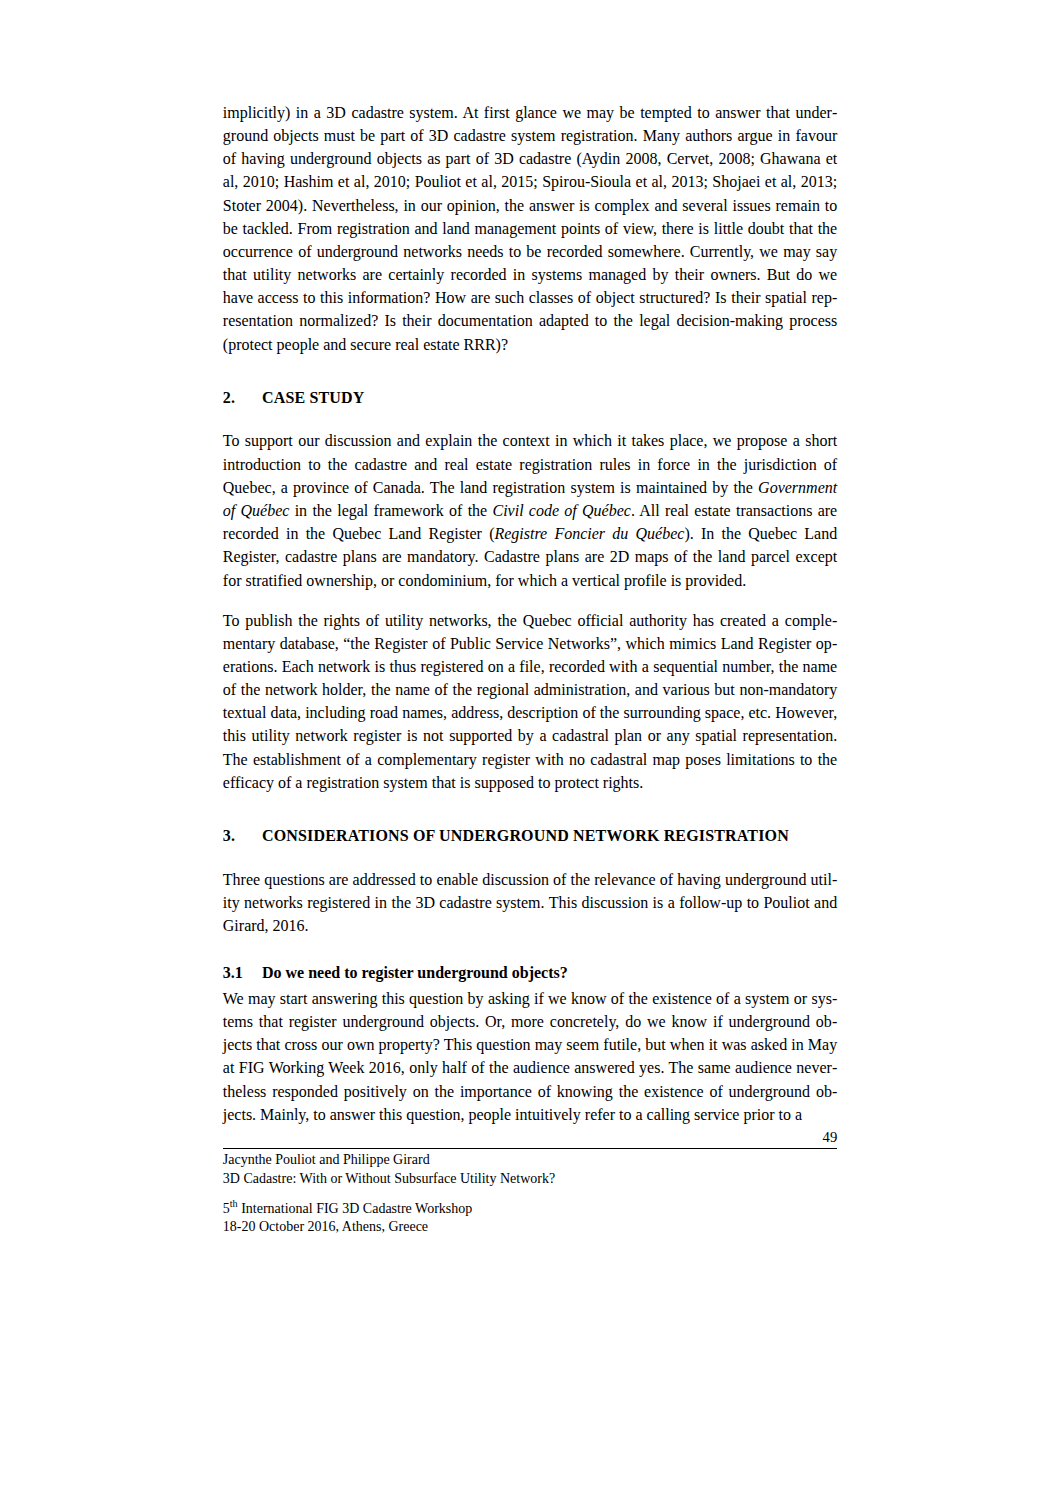implicitly) in a 3D cadastre system. At first glance we may be tempted to answer that underground objects must be part of 3D cadastre system registration. Many authors argue in favour of having underground objects as part of 3D cadastre (Aydin 2008, Cervet, 2008; Ghawana et al, 2010; Hashim et al, 2010; Pouliot et al, 2015; Spirou-Sioula et al, 2013; Shojaei et al, 2013; Stoter 2004). Nevertheless, in our opinion, the answer is complex and several issues remain to be tackled. From registration and land management points of view, there is little doubt that the occurrence of underground networks needs to be recorded somewhere. Currently, we may say that utility networks are certainly recorded in systems managed by their owners. But do we have access to this information? How are such classes of object structured? Is their spatial representation normalized? Is their documentation adapted to the legal decision-making process (protect people and secure real estate RRR)?
2. CASE STUDY
To support our discussion and explain the context in which it takes place, we propose a short introduction to the cadastre and real estate registration rules in force in the jurisdiction of Quebec, a province of Canada. The land registration system is maintained by the Government of Québec in the legal framework of the Civil code of Québec. All real estate transactions are recorded in the Quebec Land Register (Registre Foncier du Québec). In the Quebec Land Register, cadastre plans are mandatory. Cadastre plans are 2D maps of the land parcel except for stratified ownership, or condominium, for which a vertical profile is provided.
To publish the rights of utility networks, the Quebec official authority has created a complementary database, “the Register of Public Service Networks”, which mimics Land Register operations. Each network is thus registered on a file, recorded with a sequential number, the name of the network holder, the name of the regional administration, and various but non-mandatory textual data, including road names, address, description of the surrounding space, etc. However, this utility network register is not supported by a cadastral plan or any spatial representation. The establishment of a complementary register with no cadastral map poses limitations to the efficacy of a registration system that is supposed to protect rights.
3. CONSIDERATIONS OF UNDERGROUND NETWORK REGISTRATION
Three questions are addressed to enable discussion of the relevance of having underground utility networks registered in the 3D cadastre system. This discussion is a follow-up to Pouliot and Girard, 2016.
3.1 Do we need to register underground objects?
We may start answering this question by asking if we know of the existence of a system or systems that register underground objects. Or, more concretely, do we know if underground objects that cross our own property? This question may seem futile, but when it was asked in May at FIG Working Week 2016, only half of the audience answered yes. The same audience nevertheless responded positively on the importance of knowing the existence of underground objects. Mainly, to answer this question, people intuitively refer to a calling service prior to a
49
Jacynthe Pouliot and Philippe Girard
3D Cadastre: With or Without Subsurface Utility Network?
5th International FIG 3D Cadastre Workshop
18-20 October 2016, Athens, Greece